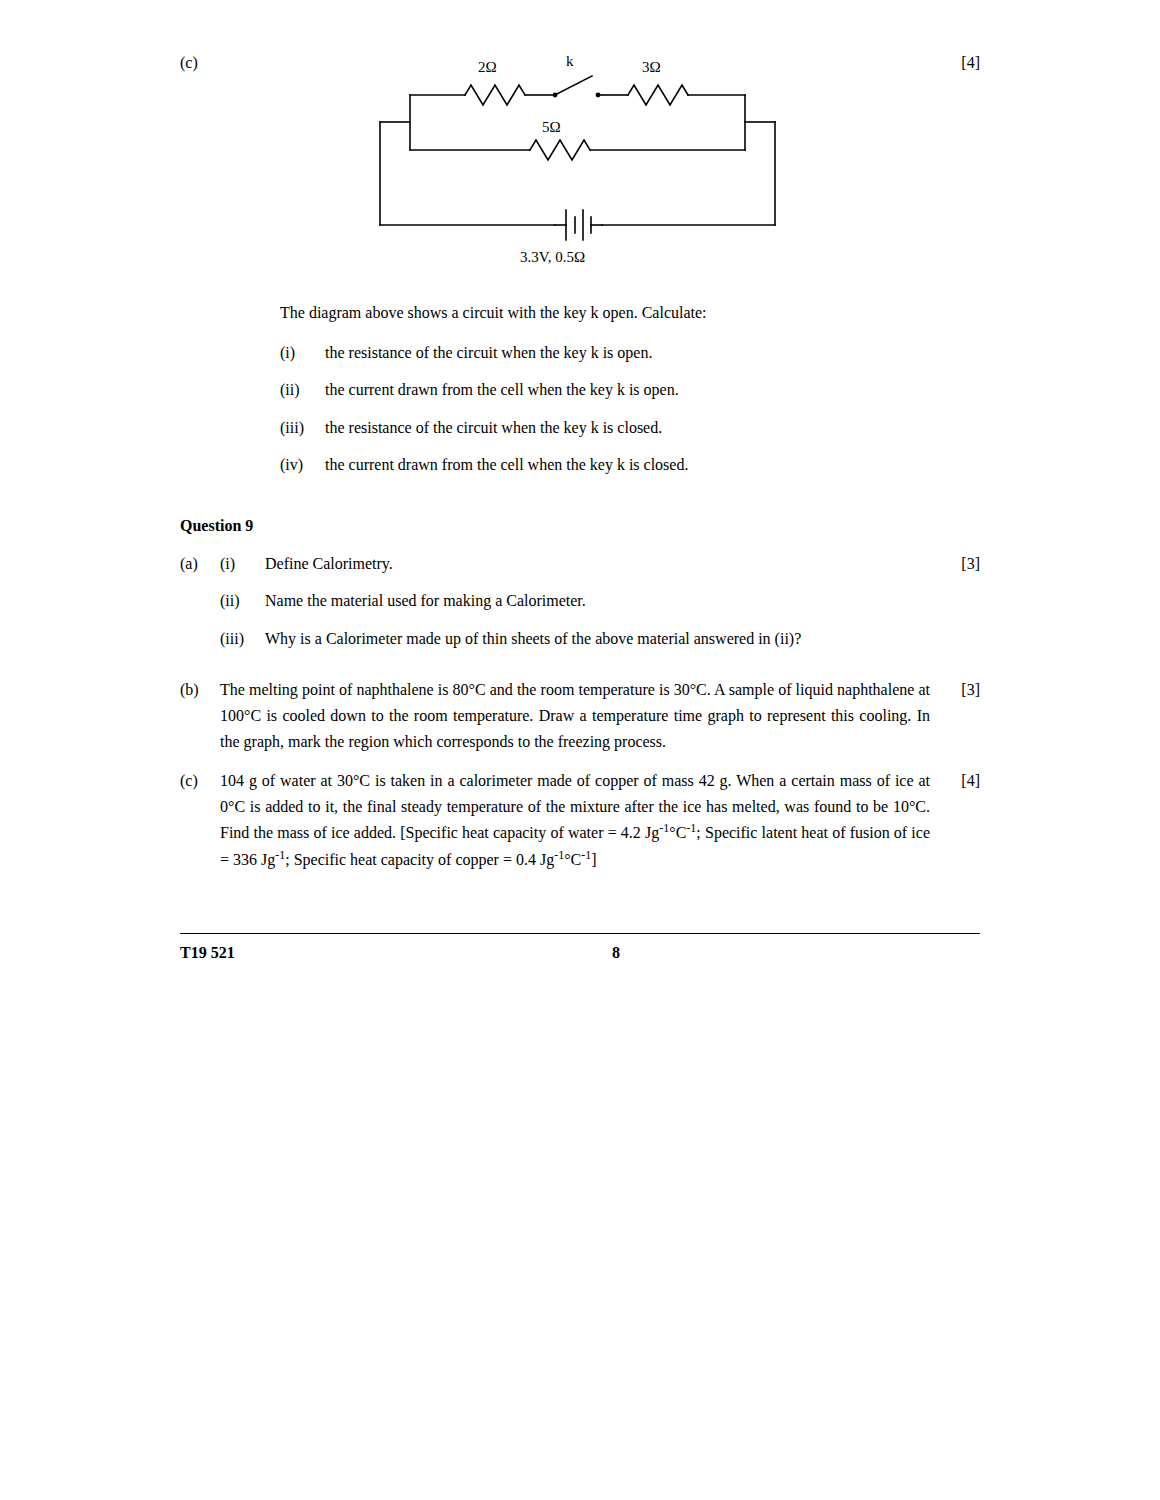(c)
2Ω k 3Ω 5Ω 3.3V, 0.5Ω
[4]
The diagram above shows a circuit with the key k open. Calculate:
(i)
the resistance of the circuit when the key k is open.
(ii)
the current drawn from the cell when the key k is open.
(iii)
the resistance of the circuit when the key k is closed.
(iv)
the current drawn from the cell when the key k is closed.
Question 9
(a)
(i)
Define Calorimetry.
(ii)
Name the material used for making a Calorimeter.
(iii)
Why is a Calorimeter made up of thin sheets of the above material answered in (ii)?
[3]
(b)
The melting point of naphthalene is 80°C and the room temperature is 30°C. A sample of liquid naphthalene at 100°C is cooled down to the room temperature. Draw a temperature time graph to represent this cooling. In the graph, mark the region which corresponds to the freezing process.
[3]
(c)
104 g of water at 30°C is taken in a calorimeter made of copper of mass 42 g. When a certain mass of ice at 0°C is added to it, the final steady temperature of the mixture after the ice has melted, was found to be 10°C. Find the mass of ice added. [Specific heat capacity of water = 4.2 Jg-1°C-1; Specific latent heat of fusion of ice = 336 Jg-1; Specific heat capacity of copper = 0.4 Jg-1°C-1]
[4]
T19 521 8